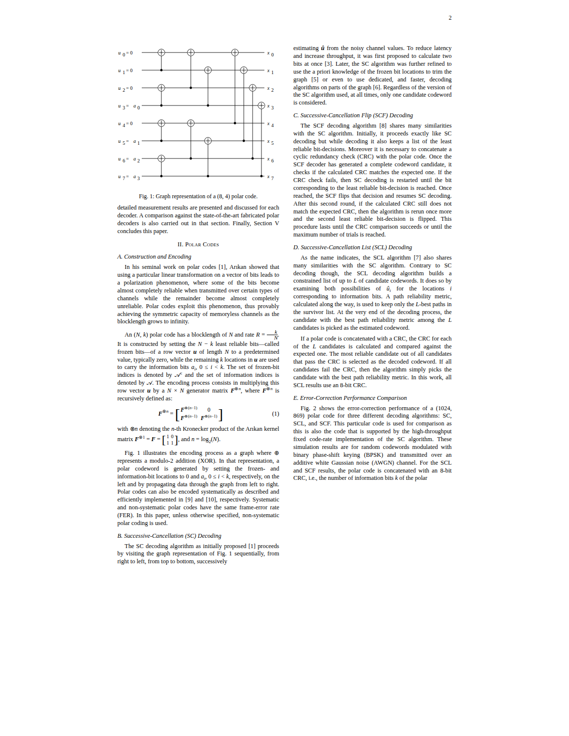2
u0 = 0 u1 = 0 u2 = 0 u3 = a0 u4 = 0 u5 = a1 u6 = a2 u7 = a3 x0 x1 x2 x3 x4 x5 x6 x7
Fig. 1: Graph representation of a (8, 4) polar code.
detailed measurement results are presented and discussed for each decoder. A comparison against the state-of-the-art fabricated polar decoders is also carried out in that section. Finally, Section V concludes this paper.
II. Polar Codes
A. Construction and Encoding
In his seminal work on polar codes [1], Arıkan showed that using a particular linear transformation on a vector of bits leads to a polarization phenomenon, where some of the bits become almost completely reliable when transmitted over certain types of channels while the remainder become almost completely unreliable. Polar codes exploit this phenomenon, thus provably achieving the symmetric capacity of memoryless channels as the blocklength grows to infinity.
An (N, k) polar code has a blocklength of N and rate R = kN. It is constructed by setting the N − k least reliable bits—called frozen bits—of a row vector u of length N to a predetermined value, typically zero, while the remaining k locations in u are used to carry the information bits ai, 0 ≤ i < k. The set of frozen-bit indices is denoted by 𝒜c and the set of information indices is denoted by 𝒜. The encoding process consists in multiplying this row vector u by a N × N generator matrix F⊗n, where F⊗n is recursively defined as:
F⊗n = [ F⊗(n−1) 0 F⊗(n−1) F⊗(n−1) ]
(1)
with ⊗n denoting the n-th Kronecker product of the Arıkan kernel matrix F⊗1 = F = [ 10 11 ] , and n = log2(N).
Fig. 1 illustrates the encoding process as a graph where ⊕ represents a modulo-2 addition (XOR). In that representation, a polar codeword is generated by setting the frozen- and information-bit locations to 0 and ai, 0 ≤ i < k, respectively, on the left and by propagating data through the graph from left to right. Polar codes can also be encoded systematically as described and efficiently implemented in [9] and [10], respectively. Systematic and non-systematic polar codes have the same frame-error rate (FER). In this paper, unless otherwise specified, non-systematic polar coding is used.
B. Successive-Cancellation (SC) Decoding
The SC decoding algorithm as initially proposed [1] proceeds by visiting the graph representation of Fig. 1 sequentially, from right to left, from top to bottom, successively
estimating û from the noisy channel values. To reduce latency and increase throughput, it was first proposed to calculate two bits at once [3]. Later, the SC algorithm was further refined to use the a priori knowledge of the frozen bit locations to trim the graph [5] or even to use dedicated, and faster, decoding algorithms on parts of the graph [6]. Regardless of the version of the SC algorithm used, at all times, only one candidate codeword is considered.
C. Successive-Cancellation Flip (SCF) Decoding
The SCF decoding algorithm [8] shares many similarities with the SC algorithm. Initially, it proceeds exactly like SC decoding but while decoding it also keeps a list of the least reliable bit-decisions. Moreover it is necessary to concatenate a cyclic redundancy check (CRC) with the polar code. Once the SCF decoder has generated a complete codeword candidate, it checks if the calculated CRC matches the expected one. If the CRC check fails, then SC decoding is restarted until the bit corresponding to the least reliable bit-decision is reached. Once reached, the SCF flips that decision and resumes SC decoding. After this second round, if the calculated CRC still does not match the expected CRC, then the algorithm is rerun once more and the second least reliable bit-decision is flipped. This procedure lasts until the CRC comparison succeeds or until the maximum number of trials is reached.
D. Successive-Cancellation List (SCL) Decoding
As the name indicates, the SCL algorithm [7] also shares many similarities with the SC algorithm. Contrary to SC decoding though, the SCL decoding algorithm builds a constrained list of up to L of candidate codewords. It does so by examining both possibilities of ûi for the locations i corresponding to information bits. A path reliability metric, calculated along the way, is used to keep only the L-best paths in the survivor list. At the very end of the decoding process, the candidate with the best path reliability metric among the L candidates is picked as the estimated codeword.
If a polar code is concatenated with a CRC, the CRC for each of the L candidates is calculated and compared against the expected one. The most reliable candidate out of all candidates that pass the CRC is selected as the decoded codeword. If all candidates fail the CRC, then the algorithm simply picks the candidate with the best path reliability metric. In this work, all SCL results use an 8-bit CRC.
E. Error-Correction Performance Comparison
Fig. 2 shows the error-correction performance of a (1024, 869) polar code for three different decoding algorithms: SC, SCL, and SCF. This particular code is used for comparison as this is also the code that is supported by the high-throughput fixed code-rate implementation of the SC algorithm. These simulation results are for random codewords modulated with binary phase-shift keying (BPSK) and transmitted over an additive white Gaussian noise (AWGN) channel. For the SCL and SCF results, the polar code is concatenated with an 8-bit CRC, i.e., the number of information bits k of the polar